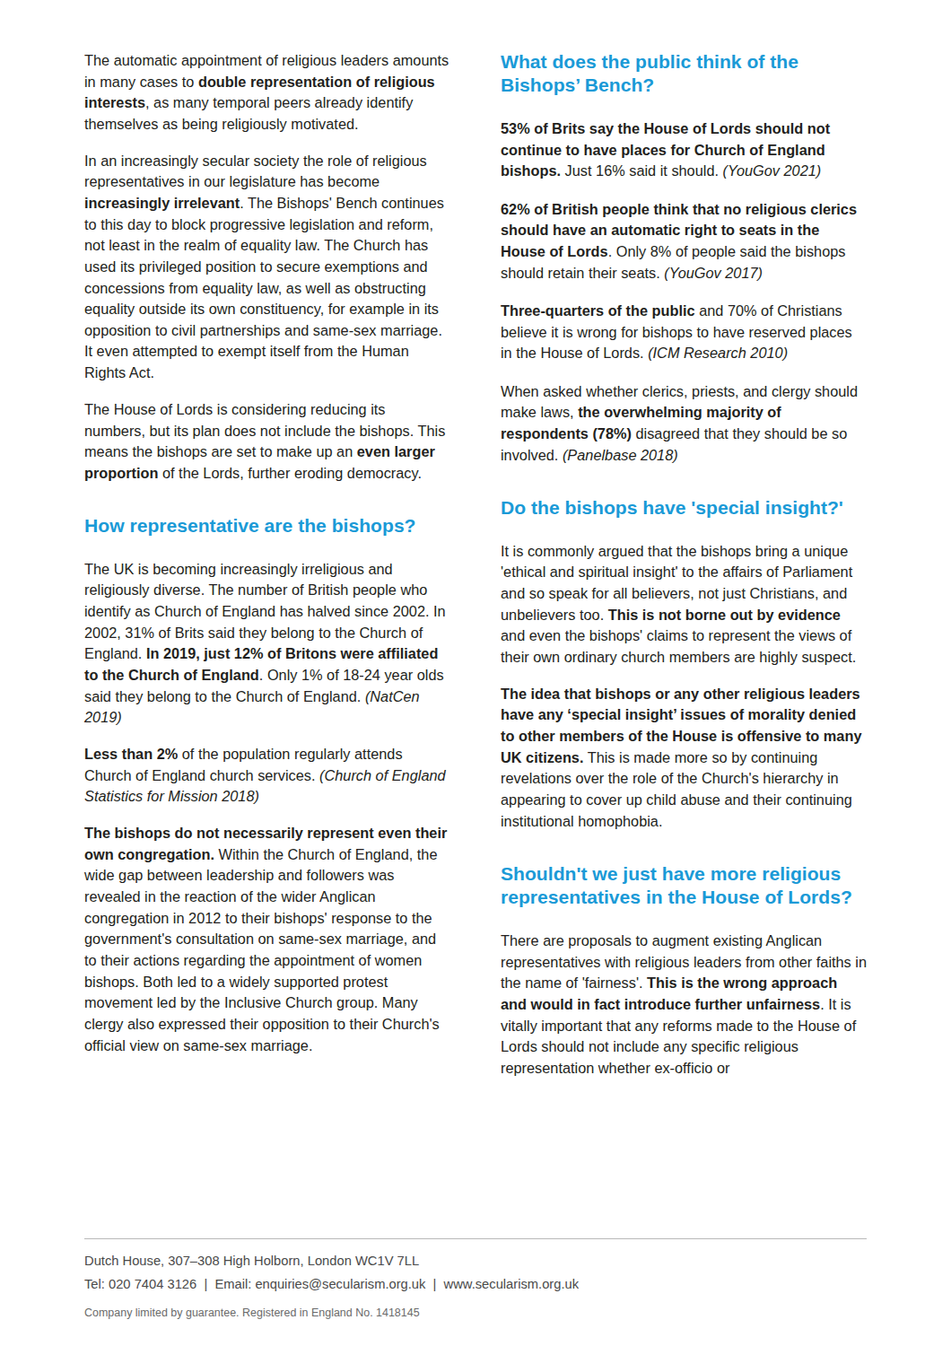The automatic appointment of religious leaders amounts in many cases to double representation of religious interests, as many temporal peers already identify themselves as being religiously motivated.
In an increasingly secular society the role of religious representatives in our legislature has become increasingly irrelevant. The Bishops' Bench continues to this day to block progressive legislation and reform, not least in the realm of equality law. The Church has used its privileged position to secure exemptions and concessions from equality law, as well as obstructing equality outside its own constituency, for example in its opposition to civil partnerships and same-sex marriage. It even attempted to exempt itself from the Human Rights Act.
The House of Lords is considering reducing its numbers, but its plan does not include the bishops. This means the bishops are set to make up an even larger proportion of the Lords, further eroding democracy.
How representative are the bishops?
The UK is becoming increasingly irreligious and religiously diverse. The number of British people who identify as Church of England has halved since 2002. In 2002, 31% of Brits said they belong to the Church of England. In 2019, just 12% of Britons were affiliated to the Church of England. Only 1% of 18-24 year olds said they belong to the Church of England. (NatCen 2019)
Less than 2% of the population regularly attends Church of England church services. (Church of England Statistics for Mission 2018)
The bishops do not necessarily represent even their own congregation. Within the Church of England, the wide gap between leadership and followers was revealed in the reaction of the wider Anglican congregation in 2012 to their bishops' response to the government's consultation on same-sex marriage, and to their actions regarding the appointment of women bishops. Both led to a widely supported protest movement led by the Inclusive Church group. Many clergy also expressed their opposition to their Church's official view on same-sex marriage.
What does the public think of the Bishops’ Bench?
53% of Brits say the House of Lords should not continue to have places for Church of England bishops. Just 16% said it should. (YouGov 2021)
62% of British people think that no religious clerics should have an automatic right to seats in the House of Lords. Only 8% of people said the bishops should retain their seats. (YouGov 2017)
Three-quarters of the public and 70% of Christians believe it is wrong for bishops to have reserved places in the House of Lords. (ICM Research 2010)
When asked whether clerics, priests, and clergy should make laws, the overwhelming majority of respondents (78%) disagreed that they should be so involved. (Panelbase 2018)
Do the bishops have 'special insight?'
It is commonly argued that the bishops bring a unique 'ethical and spiritual insight' to the affairs of Parliament and so speak for all believers, not just Christians, and unbelievers too. This is not borne out by evidence and even the bishops' claims to represent the views of their own ordinary church members are highly suspect.
The idea that bishops or any other religious leaders have any ‘special insight’ issues of morality denied to other members of the House is offensive to many UK citizens. This is made more so by continuing revelations over the role of the Church's hierarchy in appearing to cover up child abuse and their continuing institutional homophobia.
Shouldn't we just have more religious representatives in the House of Lords?
There are proposals to augment existing Anglican representatives with religious leaders from other faiths in the name of 'fairness'. This is the wrong approach and would in fact introduce further unfairness. It is vitally important that any reforms made to the House of Lords should not include any specific religious representation whether ex-officio or
Dutch House, 307–308 High Holborn, London WC1V 7LL
Tel: 020 7404 3126 | Email: enquiries@secularism.org.uk | www.secularism.org.uk
Company limited by guarantee. Registered in England No. 1418145